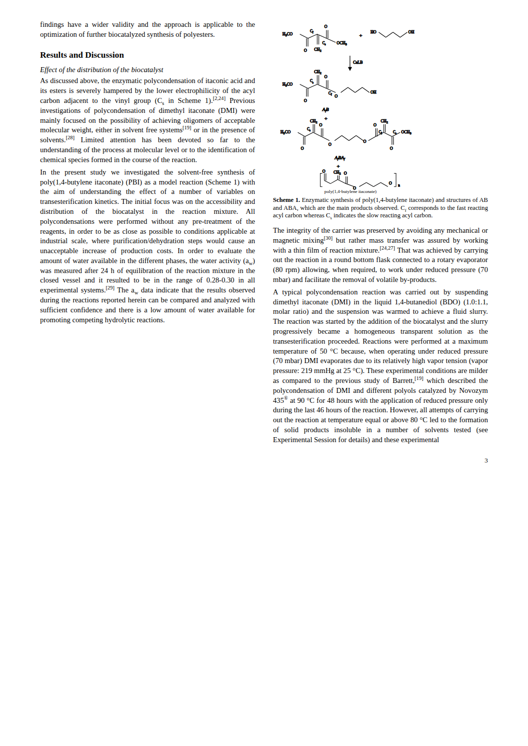findings have a wider validity and the approach is applicable to the optimization of further biocatalyzed synthesis of polyesters.
Results and Discussion
Effect of the distribution of the biocatalyst
As discussed above, the enzymatic polycondensation of itaconic acid and its esters is severely hampered by the lower electrophilicity of the acyl carbon adjacent to the vinyl group (Cs in Scheme 1).[2,24] Previous investigations of polycondensation of dimethyl itaconate (DMI) were mainly focused on the possibility of achieving oligomers of acceptable molecular weight, either in solvent free systems[19] or in the presence of solvents.[28] Limited attention has been devoted so far to the understanding of the process at molecular level or to the identification of chemical species formed in the course of the reaction.
In the present study we investigated the solvent-free synthesis of poly(1,4-butylene itaconate) (PBI) as a model reaction (Scheme 1) with the aim of understanding the effect of a number of variables on transesterification kinetics. The initial focus was on the accessibility and distribution of the biocatalyst in the reaction mixture. All polycondensations were performed without any pre-treatment of the reagents, in order to be as close as possible to conditions applicable at industrial scale, where purification/dehydration steps would cause an unacceptable increase of production costs. In order to evaluate the amount of water available in the different phases, the water activity (aw) was measured after 24 h of equilibration of the reaction mixture in the closed vessel and it resulted to be in the range of 0.28-0.30 in all experimental systems.[29] The aw data indicate that the results observed during the reactions reported herein can be compared and analyzed with sufficient confidence and there is a low amount of water available for promoting competing hydrolytic reactions.
H3CO O Cf Cs O OCH3 CH2 + HO OH CaLB H3CO O Cs CH2 O Cf O OH AfB + H3CO O Cs CH2 O O O O Cf CH2 Cs O OCH3 AfBAf + n CH2 O O O O poly(1,4-butylene itaconate)
Scheme 1. Enzymatic synthesis of poly(1,4-butylene itaconate) and structures of AB and ABA, which are the main products observed. Cf corresponds to the fast reacting acyl carbon whereas Cs indicates the slow reacting acyl carbon.
The integrity of the carrier was preserved by avoiding any mechanical or magnetic mixing[30] but rather mass transfer was assured by working with a thin film of reaction mixture.[24,27] That was achieved by carrying out the reaction in a round bottom flask connected to a rotary evaporator (80 rpm) allowing, when required, to work under reduced pressure (70 mbar) and facilitate the removal of volatile by-products.
A typical polycondensation reaction was carried out by suspending dimethyl itaconate (DMI) in the liquid 1,4-butanediol (BDO) (1.0:1.1, molar ratio) and the suspension was warmed to achieve a fluid slurry. The reaction was started by the addition of the biocatalyst and the slurry progressively became a homogeneous transparent solution as the transesterification proceeded. Reactions were performed at a maximum temperature of 50 °C because, when operating under reduced pressure (70 mbar) DMI evaporates due to its relatively high vapor tension (vapor pressure: 219 mmHg at 25 °C). These experimental conditions are milder as compared to the previous study of Barrett,[19] which described the polycondensation of DMI and different polyols catalyzed by Novozym 435® at 90 °C for 48 hours with the application of reduced pressure only during the last 46 hours of the reaction. However, all attempts of carrying out the reaction at temperature equal or above 80 °C led to the formation of solid products insoluble in a number of solvents tested (see Experimental Session for details) and these experimental
3